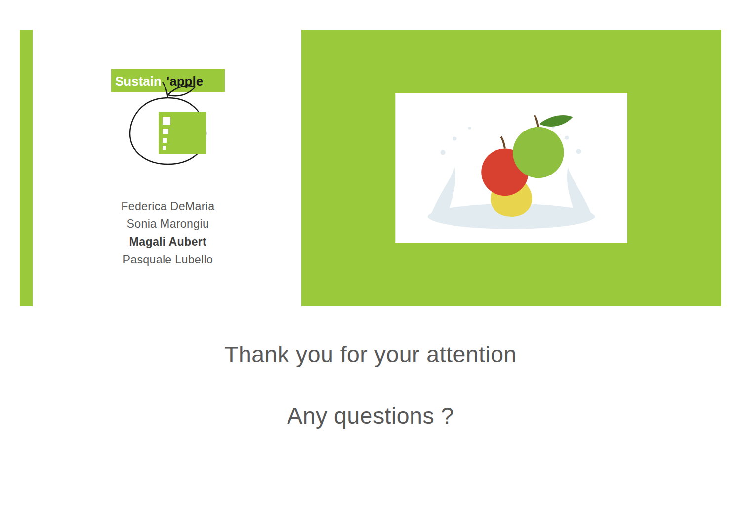Sustain 'apple
Federica DeMaria
Sonia Marongiu
Magali Aubert
Pasquale Lubello
Thank you for your attention
Any questions ?